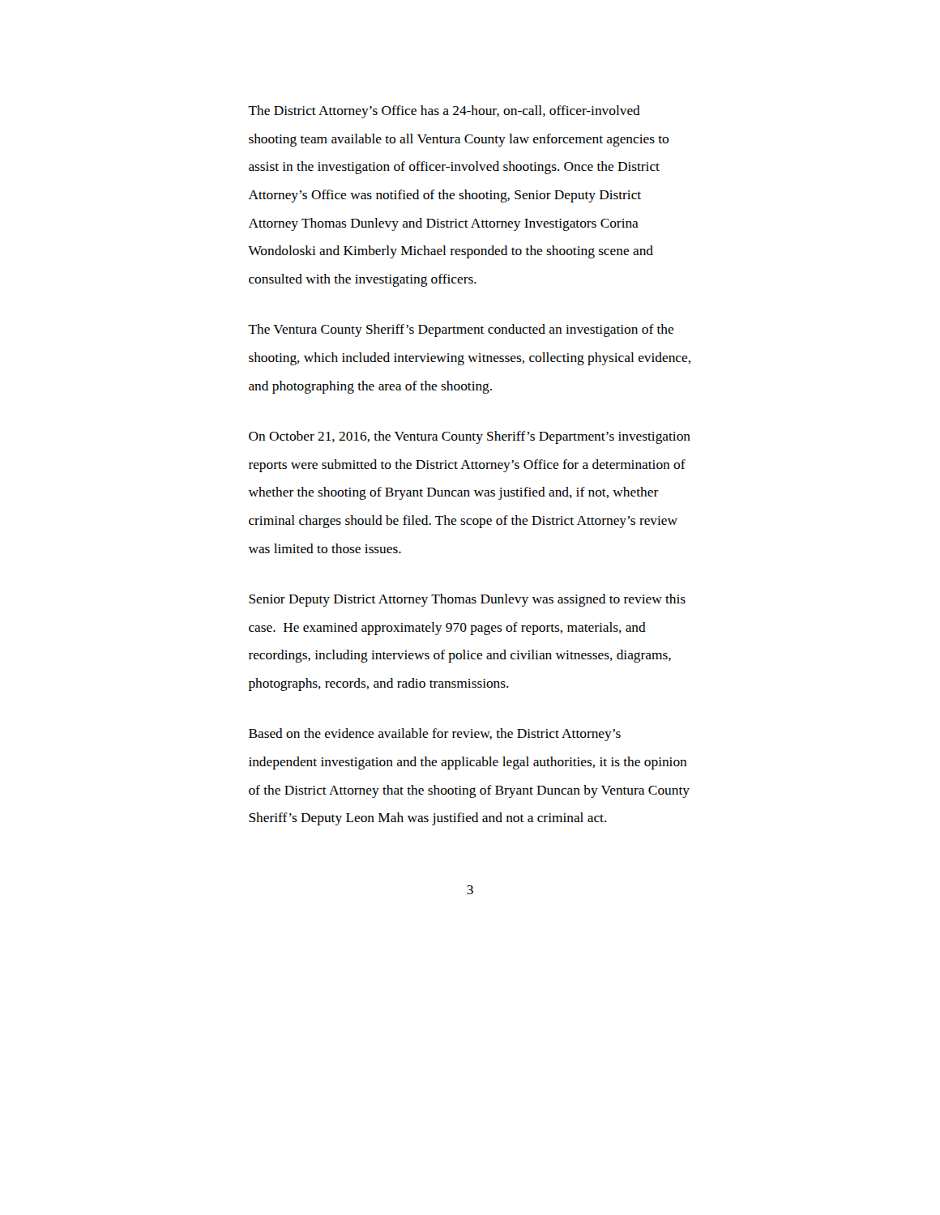The District Attorney’s Office has a 24-hour, on-call, officer-involved shooting team available to all Ventura County law enforcement agencies to assist in the investigation of officer-involved shootings. Once the District Attorney’s Office was notified of the shooting, Senior Deputy District Attorney Thomas Dunlevy and District Attorney Investigators Corina Wondoloski and Kimberly Michael responded to the shooting scene and consulted with the investigating officers.
The Ventura County Sheriff’s Department conducted an investigation of the shooting, which included interviewing witnesses, collecting physical evidence, and photographing the area of the shooting.
On October 21, 2016, the Ventura County Sheriff’s Department’s investigation reports were submitted to the District Attorney’s Office for a determination of whether the shooting of Bryant Duncan was justified and, if not, whether criminal charges should be filed. The scope of the District Attorney’s review was limited to those issues.
Senior Deputy District Attorney Thomas Dunlevy was assigned to review this case. He examined approximately 970 pages of reports, materials, and recordings, including interviews of police and civilian witnesses, diagrams, photographs, records, and radio transmissions.
Based on the evidence available for review, the District Attorney’s independent investigation and the applicable legal authorities, it is the opinion of the District Attorney that the shooting of Bryant Duncan by Ventura County Sheriff’s Deputy Leon Mah was justified and not a criminal act.
3